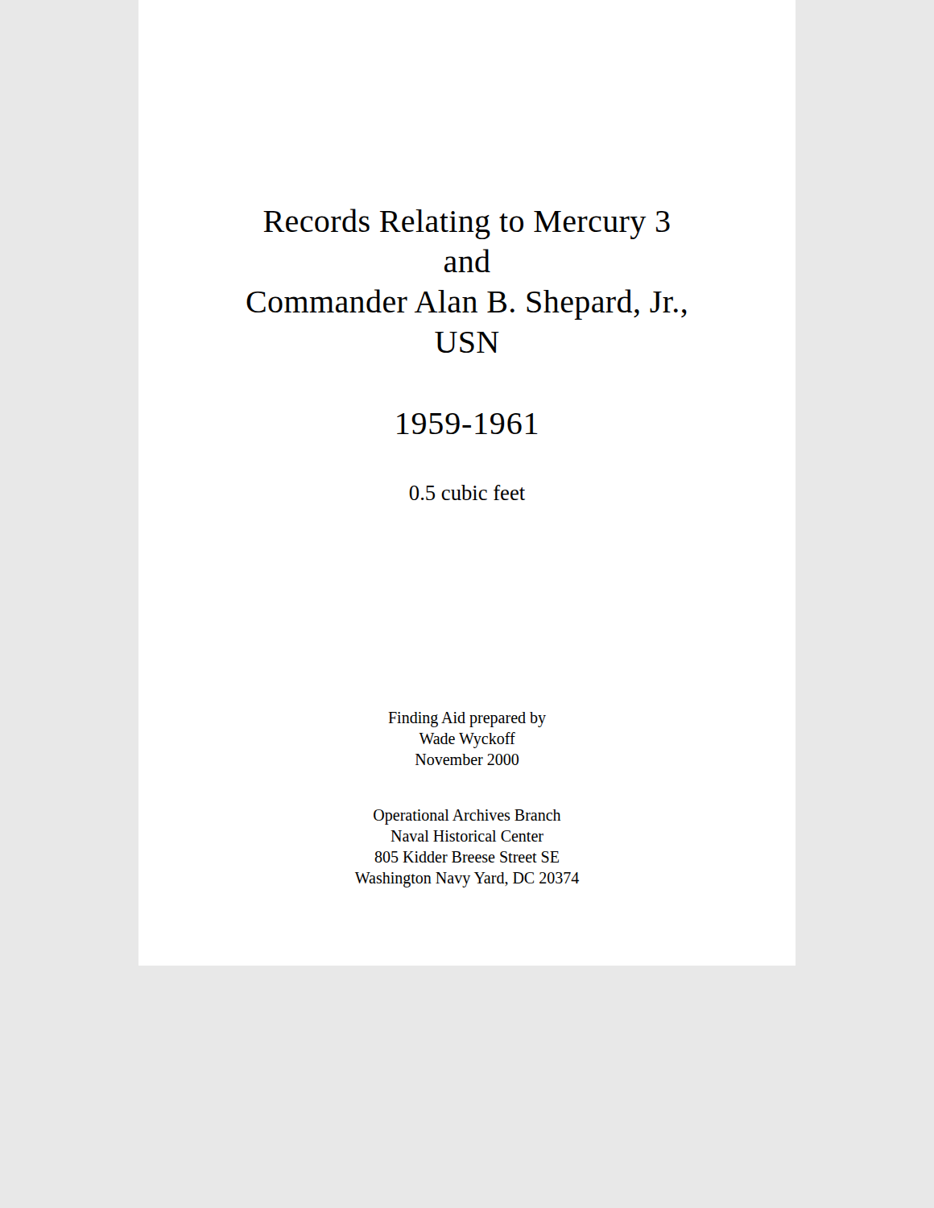Records Relating to Mercury 3
and
Commander Alan B. Shepard, Jr., USN
1959-1961
0.5 cubic feet
Finding Aid prepared by
Wade Wyckoff
November 2000
Operational Archives Branch
Naval Historical Center
805 Kidder Breese Street SE
Washington Navy Yard, DC 20374